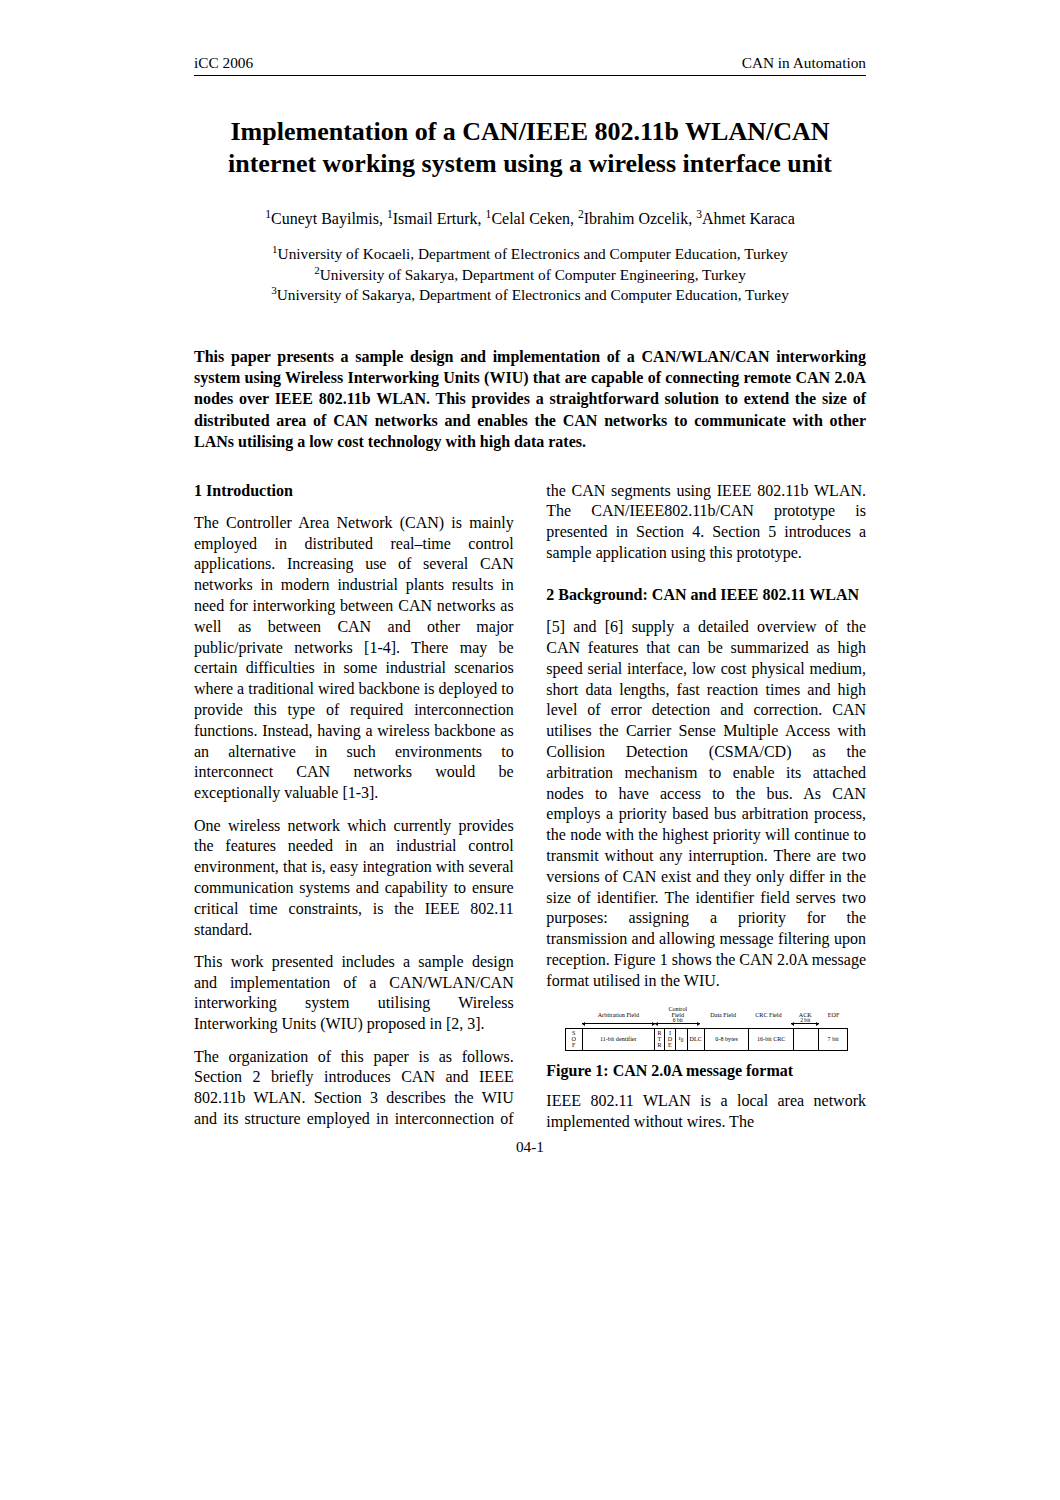iCC 2006
CAN in Automation
Implementation of a CAN/IEEE 802.11b WLAN/CAN internet working system using a wireless interface unit
1Cuneyt Bayilmis, 1Ismail Erturk, 1Celal Ceken, 2Ibrahim Ozcelik, 3Ahmet Karaca
1University of Kocaeli, Department of Electronics and Computer Education, Turkey
2University of Sakarya, Department of Computer Engineering, Turkey
3University of Sakarya, Department of Electronics and Computer Education, Turkey
This paper presents a sample design and implementation of a CAN/WLAN/CAN interworking system using Wireless Interworking Units (WIU) that are capable of connecting remote CAN 2.0A nodes over IEEE 802.11b WLAN. This provides a straightforward solution to extend the size of distributed area of CAN networks and enables the CAN networks to communicate with other LANs utilising a low cost technology with high data rates.
1 Introduction
The Controller Area Network (CAN) is mainly employed in distributed real–time control applications. Increasing use of several CAN networks in modern industrial plants results in need for interworking between CAN networks as well as between CAN and other major public/private networks [1-4]. There may be certain difficulties in some industrial scenarios where a traditional wired backbone is deployed to provide this type of required interconnection functions. Instead, having a wireless backbone as an alternative in such environments to interconnect CAN networks would be exceptionally valuable [1-3].
One wireless network which currently provides the features needed in an industrial control environment, that is, easy integration with several communication systems and capability to ensure critical time constraints, is the IEEE 802.11 standard.
This work presented includes a sample design and implementation of a CAN/WLAN/CAN interworking system utilising Wireless Interworking Units (WIU) proposed in [2, 3].
The organization of this paper is as follows. Section 2 briefly introduces CAN and IEEE 802.11b WLAN. Section 3 describes the WIU and its structure employed in interconnection of the CAN segments using IEEE 802.11b WLAN. The CAN/IEEE802.11b/CAN prototype is presented in Section 4. Section 5 introduces a sample application using this prototype.
2 Background: CAN and IEEE 802.11 WLAN
[5] and [6] supply a detailed overview of the CAN features that can be summarized as high speed serial interface, low cost physical medium, short data lengths, fast reaction times and high level of error detection and correction. CAN utilises the Carrier Sense Multiple Access with Collision Detection (CSMA/CD) as the arbitration mechanism to enable its attached nodes to have access to the bus. As CAN employs a priority based bus arbitration process, the node with the highest priority will continue to transmit without any interruption. There are two versions of CAN exist and they only differ in the size of identifier. The identifier field serves two purposes: assigning a priority for the transmission and allowing message filtering upon reception. Figure 1 shows the CAN 2.0A message format utilised in the WIU.
Arbitration Field
Control
Field
Data Field
CRC Field
ACK
EOF
6 bit
2 bit
| S O F | 11-bit dentifier | R T R | I D E | r 0 | DLC | 0-8 bytes | 16-bit CRC | | 7 bit |
Figure 1: CAN 2.0A message format
IEEE 802.11 WLAN is a local area network implemented without wires. The
04-1